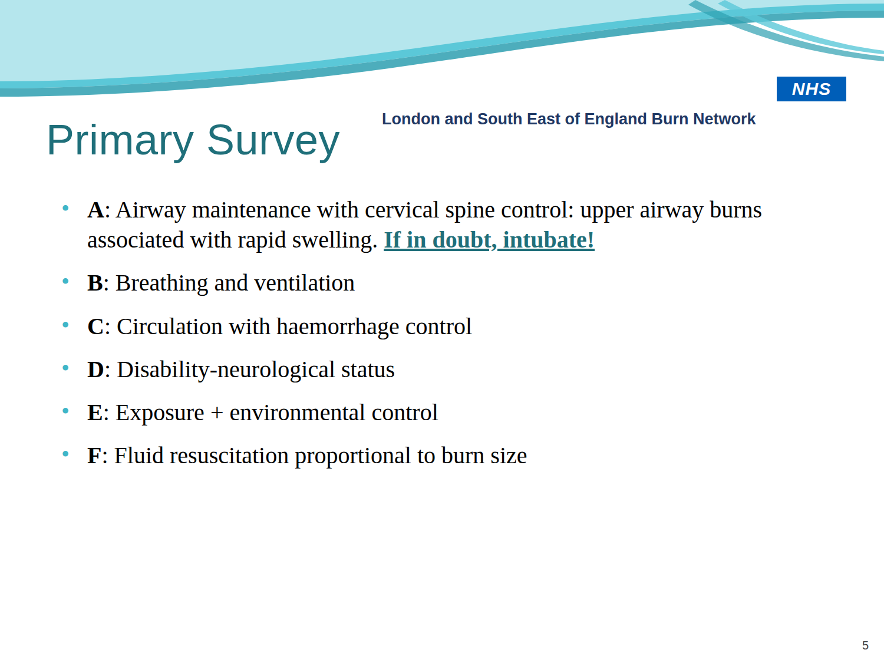NHS
London and South East of England Burn Network
Primary Survey
A: Airway maintenance with cervical spine control: upper airway burns associated with rapid swelling. If in doubt, intubate!
B: Breathing and ventilation
C: Circulation with haemorrhage control
D: Disability-neurological status
E: Exposure + environmental control
F: Fluid resuscitation proportional to burn size
5